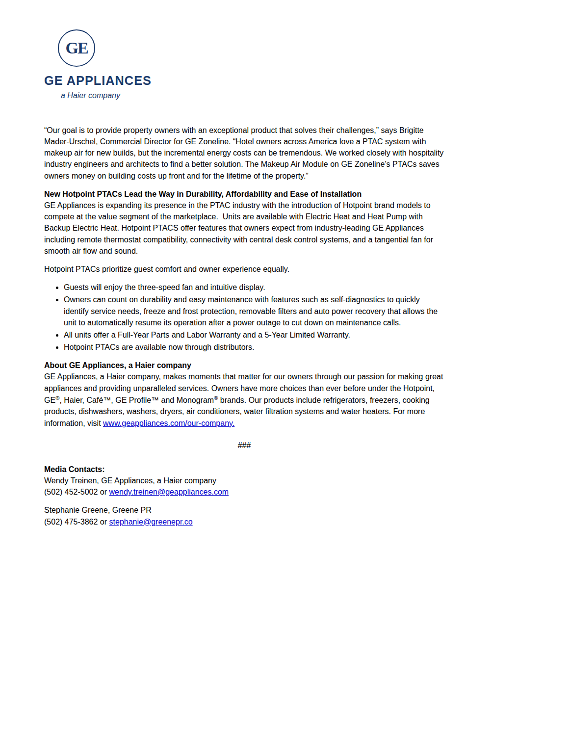GE
GE APPLIANCES
a Haier company
“Our goal is to provide property owners with an exceptional product that solves their challenges,” says Brigitte Mader-Urschel, Commercial Director for GE Zoneline. “Hotel owners across America love a PTAC system with makeup air for new builds, but the incremental energy costs can be tremendous. We worked closely with hospitality industry engineers and architects to find a better solution. The Makeup Air Module on GE Zoneline’s PTACs saves owners money on building costs up front and for the lifetime of the property.”
New Hotpoint PTACs Lead the Way in Durability, Affordability and Ease of Installation
GE Appliances is expanding its presence in the PTAC industry with the introduction of Hotpoint brand models to compete at the value segment of the marketplace. Units are available with Electric Heat and Heat Pump with Backup Electric Heat. Hotpoint PTACS offer features that owners expect from industry-leading GE Appliances including remote thermostat compatibility, connectivity with central desk control systems, and a tangential fan for smooth air flow and sound.
Hotpoint PTACs prioritize guest comfort and owner experience equally.
Guests will enjoy the three-speed fan and intuitive display.
Owners can count on durability and easy maintenance with features such as self-diagnostics to quickly identify service needs, freeze and frost protection, removable filters and auto power recovery that allows the unit to automatically resume its operation after a power outage to cut down on maintenance calls.
All units offer a Full-Year Parts and Labor Warranty and a 5-Year Limited Warranty.
Hotpoint PTACs are available now through distributors.
About GE Appliances, a Haier company
GE Appliances, a Haier company, makes moments that matter for our owners through our passion for making great appliances and providing unparalleled services. Owners have more choices than ever before under the Hotpoint, GE®, Haier, Café™, GE Profile™ and Monogram® brands. Our products include refrigerators, freezers, cooking products, dishwashers, washers, dryers, air conditioners, water filtration systems and water heaters. For more information, visit www.geappliances.com/our-company.
###
Media Contacts:
Wendy Treinen, GE Appliances, a Haier company
(502) 452-5002 or wendy.treinen@geappliances.com
Stephanie Greene, Greene PR
(502) 475-3862 or stephanie@greenepr.co